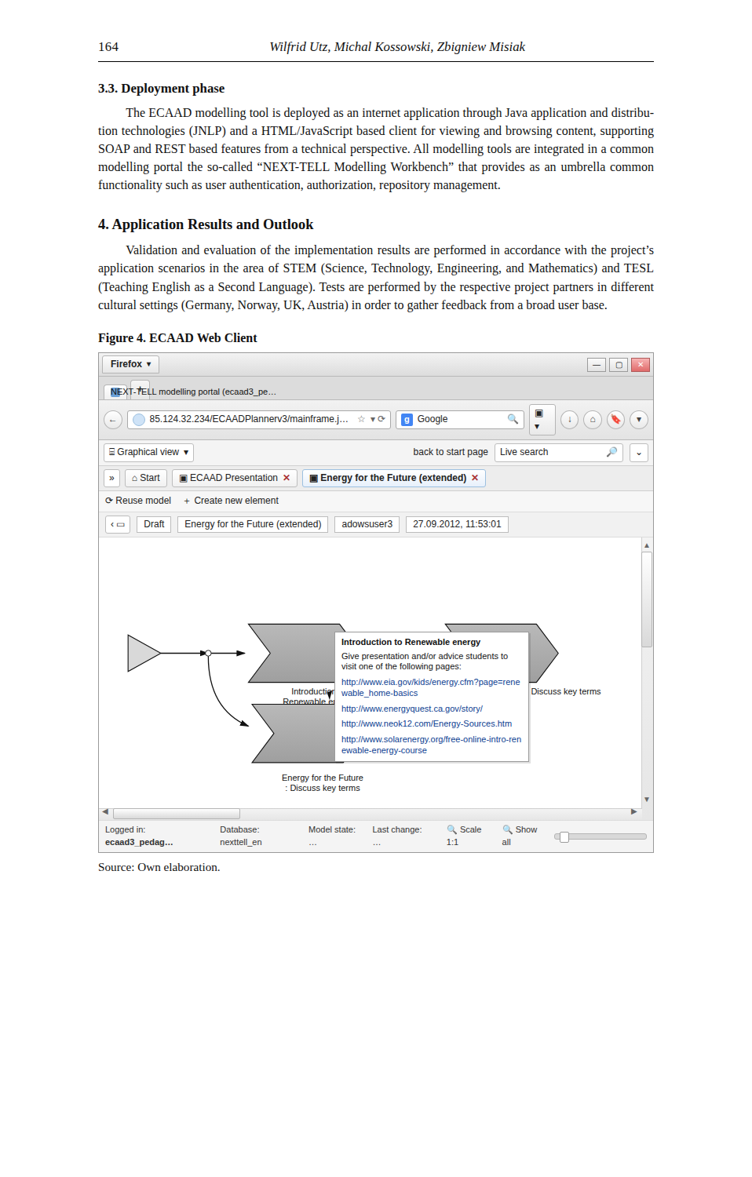164
Wilfrid Utz, Michal Kossowski, Zbigniew Misiak
3.3. Deployment phase
The ECAAD modelling tool is deployed as an internet application through Java application and distribution technologies (JNLP) and a HTML/JavaScript based client for viewing and browsing content, supporting SOAP and REST based features from a technical perspective. All modelling tools are integrated in a common modelling portal the so-called “NEXT-TELL Modelling Workbench” that provides as an umbrella common functionality such as user authentication, authorization, repository management.
4. Application Results and Outlook
Validation and evaluation of the implementation results are performed in accordance with the project’s application scenarios in the area of STEM (Science, Technology, Engineering, and Mathematics) and TESL (Teaching English as a Second Language). Tests are performed by the respective project partners in different cultural settings (Germany, Norway, UK, Austria) in order to gather feedback from a broad user base.
Figure 4. ECAAD Web Client
Firefox ▾
—▢✕
NEXT-TELL modelling portal (ecaad3_pe…
+
←
85.124.32.234/ECAADPlannerv3/mainframe.jsp#4 ☆ ▾ ⟳
gGoogle🔍
▣ ▾
↓
⌂
🔖
▾
⌸ Graphical view ▾
back to start page
Live search🔎
⌄
»
⌂ Start
▣ ECAAD Presentation ✕
▣ Energy for the Future (extended) ✕
⟳ Reuse model
＋ Create new element
‹ ▭
Draft
Energy for the Future (extended)
adowsuser3
27.09.2012, 11:53:01
Introduction to
Renewable energy
Energy for the Future
: Discuss key terms
Discuss key terms
Introduction to Renewable energy Give presentation and/or advice students to visit one of the following pages:
http://www.eia.gov/kids/energy.cfm?page=renewable_home-basics http://www.energyquest.ca.gov/story/ http://www.neok12.com/Energy-Sources.htm http://www.solarenergy.org/free-online-intro-renewable-energy-course
▲
▼
◀
▶
Logged in: ecaad3_pedag…
Database: nexttell_en
Model state: …
Last change: …
🔍 Scale 1:1
🔍 Show all
Source: Own elaboration.